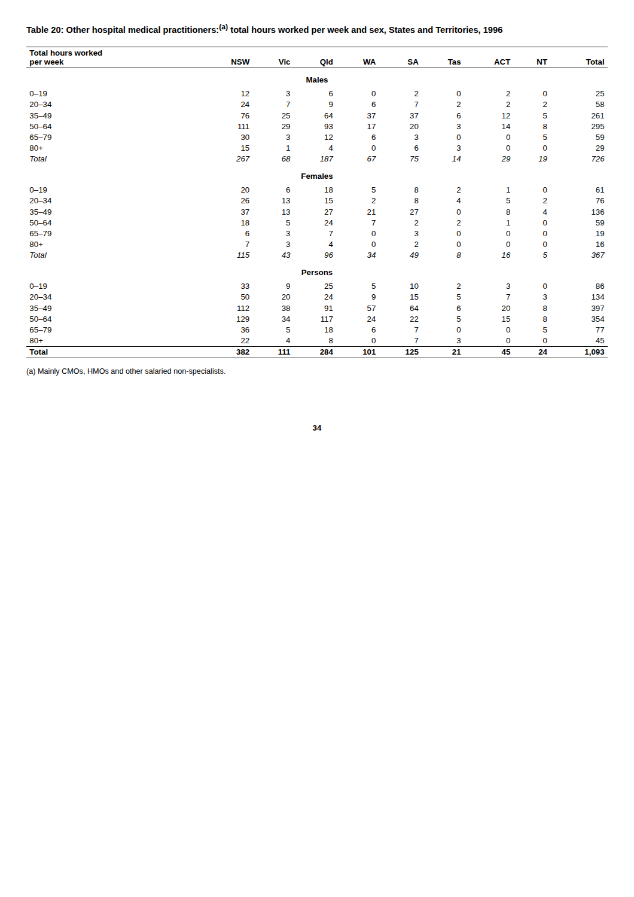Table 20: Other hospital medical practitioners:(a) total hours worked per week and sex, States and Territories, 1996
| Total hours worked per week | NSW | Vic | Qld | WA | SA | Tas | ACT | NT | Total |
| --- | --- | --- | --- | --- | --- | --- | --- | --- | --- |
| Males |
| 0–19 | 12 | 3 | 6 | 0 | 2 | 0 | 2 | 0 | 25 |
| 20–34 | 24 | 7 | 9 | 6 | 7 | 2 | 2 | 2 | 58 |
| 35–49 | 76 | 25 | 64 | 37 | 37 | 6 | 12 | 5 | 261 |
| 50–64 | 111 | 29 | 93 | 17 | 20 | 3 | 14 | 8 | 295 |
| 65–79 | 30 | 3 | 12 | 6 | 3 | 0 | 0 | 5 | 59 |
| 80+ | 15 | 1 | 4 | 0 | 6 | 3 | 0 | 0 | 29 |
| Total | 267 | 68 | 187 | 67 | 75 | 14 | 29 | 19 | 726 |
| Females |
| 0–19 | 20 | 6 | 18 | 5 | 8 | 2 | 1 | 0 | 61 |
| 20–34 | 26 | 13 | 15 | 2 | 8 | 4 | 5 | 2 | 76 |
| 35–49 | 37 | 13 | 27 | 21 | 27 | 0 | 8 | 4 | 136 |
| 50–64 | 18 | 5 | 24 | 7 | 2 | 2 | 1 | 0 | 59 |
| 65–79 | 6 | 3 | 7 | 0 | 3 | 0 | 0 | 0 | 19 |
| 80+ | 7 | 3 | 4 | 0 | 2 | 0 | 0 | 0 | 16 |
| Total | 115 | 43 | 96 | 34 | 49 | 8 | 16 | 5 | 367 |
| Persons |
| 0–19 | 33 | 9 | 25 | 5 | 10 | 2 | 3 | 0 | 86 |
| 20–34 | 50 | 20 | 24 | 9 | 15 | 5 | 7 | 3 | 134 |
| 35–49 | 112 | 38 | 91 | 57 | 64 | 6 | 20 | 8 | 397 |
| 50–64 | 129 | 34 | 117 | 24 | 22 | 5 | 15 | 8 | 354 |
| 65–79 | 36 | 5 | 18 | 6 | 7 | 0 | 0 | 5 | 77 |
| 80+ | 22 | 4 | 8 | 0 | 7 | 3 | 0 | 0 | 45 |
| Total | 382 | 111 | 284 | 101 | 125 | 21 | 45 | 24 | 1,093 |
(a) Mainly CMOs, HMOs and other salaried non-specialists.
34